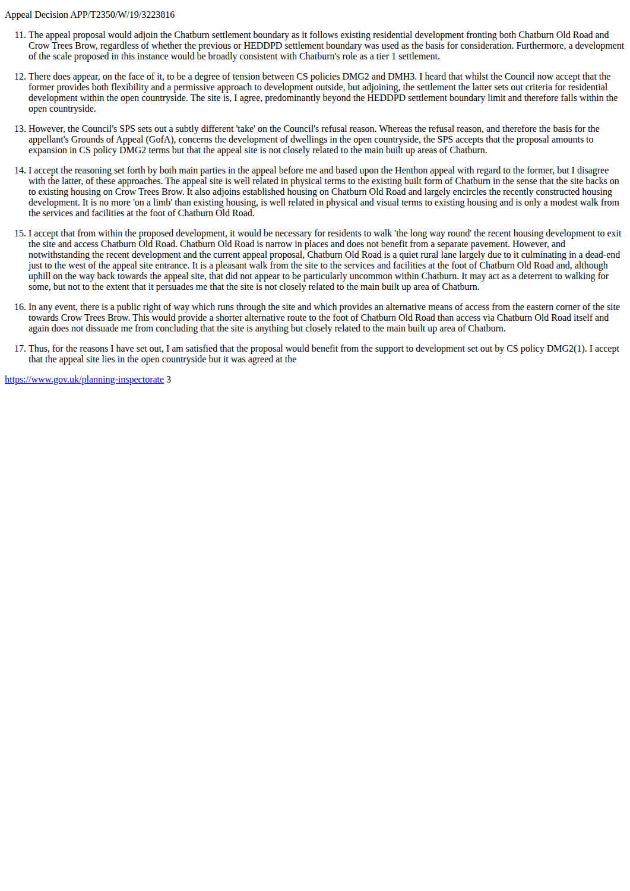Appeal Decision APP/T2350/W/19/3223816
The appeal proposal would adjoin the Chatburn settlement boundary as it follows existing residential development fronting both Chatburn Old Road and Crow Trees Brow, regardless of whether the previous or HEDDPD settlement boundary was used as the basis for consideration. Furthermore, a development of the scale proposed in this instance would be broadly consistent with Chatburn's role as a tier 1 settlement.
There does appear, on the face of it, to be a degree of tension between CS policies DMG2 and DMH3. I heard that whilst the Council now accept that the former provides both flexibility and a permissive approach to development outside, but adjoining, the settlement the latter sets out criteria for residential development within the open countryside. The site is, I agree, predominantly beyond the HEDDPD settlement boundary limit and therefore falls within the open countryside.
However, the Council's SPS sets out a subtly different 'take' on the Council's refusal reason. Whereas the refusal reason, and therefore the basis for the appellant's Grounds of Appeal (GofA), concerns the development of dwellings in the open countryside, the SPS accepts that the proposal amounts to expansion in CS policy DMG2 terms but that the appeal site is not closely related to the main built up areas of Chatburn.
I accept the reasoning set forth by both main parties in the appeal before me and based upon the Henthon appeal with regard to the former, but I disagree with the latter, of these approaches. The appeal site is well related in physical terms to the existing built form of Chatburn in the sense that the site backs on to existing housing on Crow Trees Brow. It also adjoins established housing on Chatburn Old Road and largely encircles the recently constructed housing development. It is no more 'on a limb' than existing housing, is well related in physical and visual terms to existing housing and is only a modest walk from the services and facilities at the foot of Chatburn Old Road.
I accept that from within the proposed development, it would be necessary for residents to walk 'the long way round' the recent housing development to exit the site and access Chatburn Old Road. Chatburn Old Road is narrow in places and does not benefit from a separate pavement. However, and notwithstanding the recent development and the current appeal proposal, Chatburn Old Road is a quiet rural lane largely due to it culminating in a dead-end just to the west of the appeal site entrance. It is a pleasant walk from the site to the services and facilities at the foot of Chatburn Old Road and, although uphill on the way back towards the appeal site, that did not appear to be particularly uncommon within Chatburn. It may act as a deterrent to walking for some, but not to the extent that it persuades me that the site is not closely related to the main built up area of Chatburn.
In any event, there is a public right of way which runs through the site and which provides an alternative means of access from the eastern corner of the site towards Crow Trees Brow. This would provide a shorter alternative route to the foot of Chatburn Old Road than access via Chatburn Old Road itself and again does not dissuade me from concluding that the site is anything but closely related to the main built up area of Chatburn.
Thus, for the reasons I have set out, I am satisfied that the proposal would benefit from the support to development set out by CS policy DMG2(1). I accept that the appeal site lies in the open countryside but it was agreed at the
https://www.gov.uk/planning-inspectorate 3